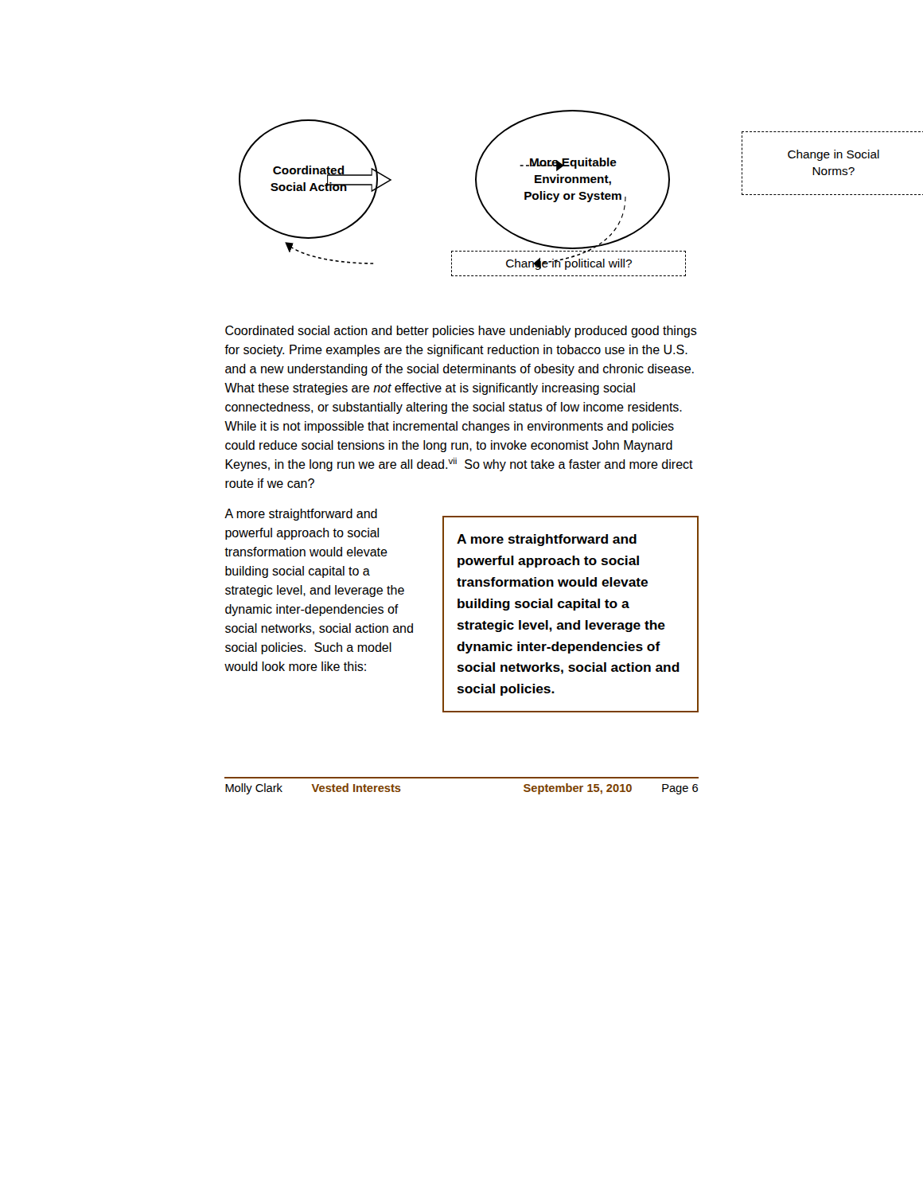Coordinated
Social Action
More Equitable
Environment,
Policy or System
Change in Social
Norms?
Change in political will?
Coordinated social action and better policies have undeniably produced good things for society. Prime examples are the significant reduction in tobacco use in the U.S. and a new understanding of the social determinants of obesity and chronic disease. What these strategies are not effective at is significantly increasing social connectedness, or substantially altering the social status of low income residents. While it is not impossible that incremental changes in environments and policies could reduce social tensions in the long run, to invoke economist John Maynard Keynes, in the long run we are all dead.vii So why not take a faster and more direct route if we can?
A more straightforward and powerful approach to social transformation would elevate building social capital to a strategic level, and leverage the dynamic inter-dependencies of social networks, social action and social policies.
A more straightforward and powerful approach to social transformation would elevate building social capital to a strategic level, and leverage the dynamic inter-dependencies of social networks, social action and social policies. Such a model would look more like this:
Molly Clark
Vested Interests September 15, 2010
Page 6